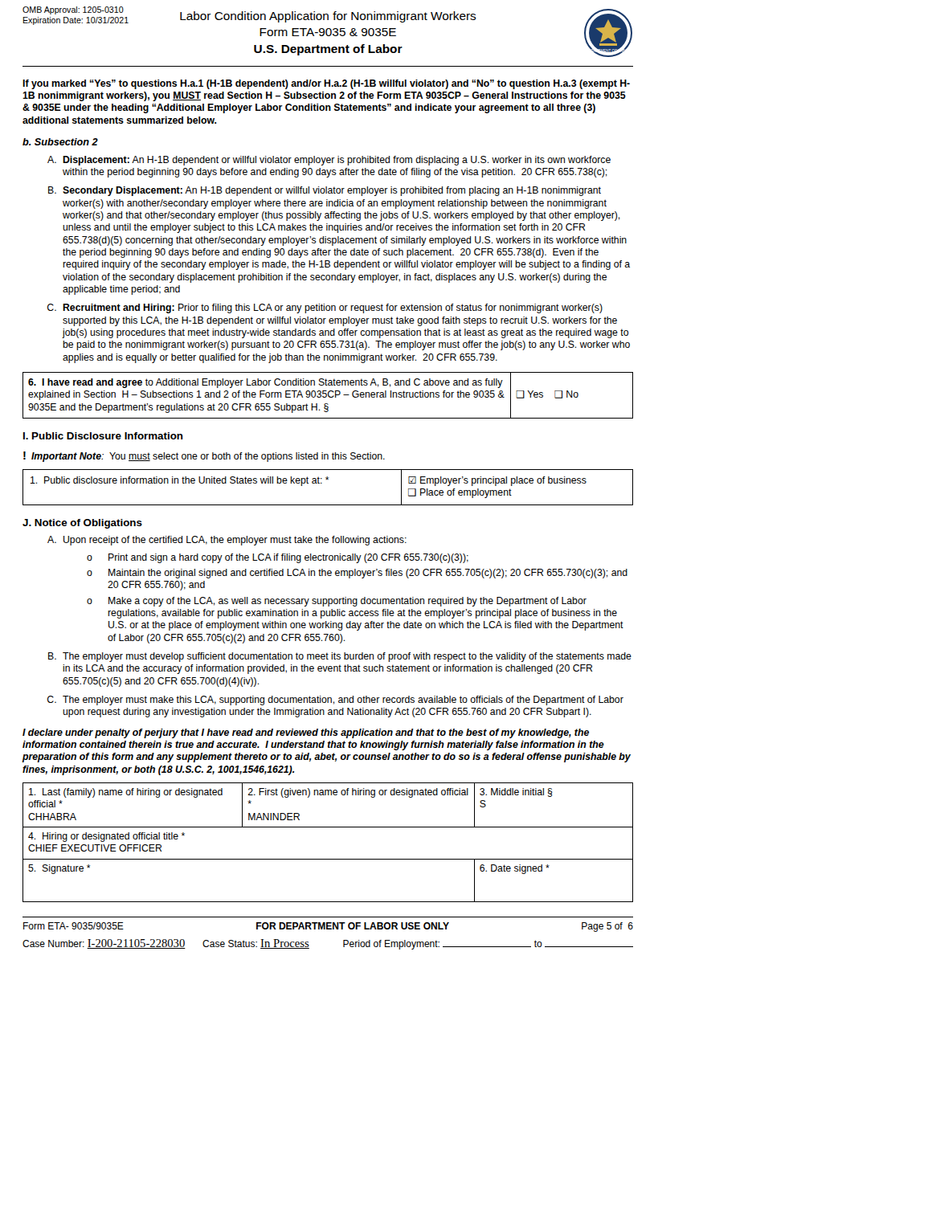OMB Approval: 1205-0310
Expiration Date: 10/31/2021
DEPARTMENT OF LABOR
Labor Condition Application for Nonimmigrant Workers
Form ETA-9035 & 9035E
U.S. Department of Labor
If you marked “Yes” to questions H.a.1 (H-1B dependent) and/or H.a.2 (H-1B willful violator) and “No” to question H.a.3 (exempt H-1B nonimmigrant workers), you MUST read Section H – Subsection 2 of the Form ETA 9035CP – General Instructions for the 9035 & 9035E under the heading “Additional Employer Labor Condition Statements” and indicate your agreement to all three (3) additional statements summarized below.
b. Subsection 2
Displacement: An H-1B dependent or willful violator employer is prohibited from displacing a U.S. worker in its own workforce within the period beginning 90 days before and ending 90 days after the date of filing of the visa petition. 20 CFR 655.738(c);
Secondary Displacement: An H-1B dependent or willful violator employer is prohibited from placing an H-1B nonimmigrant worker(s) with another/secondary employer where there are indicia of an employment relationship between the nonimmigrant worker(s) and that other/secondary employer (thus possibly affecting the jobs of U.S. workers employed by that other employer), unless and until the employer subject to this LCA makes the inquiries and/or receives the information set forth in 20 CFR 655.738(d)(5) concerning that other/secondary employer’s displacement of similarly employed U.S. workers in its workforce within the period beginning 90 days before and ending 90 days after the date of such placement. 20 CFR 655.738(d). Even if the required inquiry of the secondary employer is made, the H-1B dependent or willful violator employer will be subject to a finding of a violation of the secondary displacement prohibition if the secondary employer, in fact, displaces any U.S. worker(s) during the applicable time period; and
Recruitment and Hiring: Prior to filing this LCA or any petition or request for extension of status for nonimmigrant worker(s) supported by this LCA, the H-1B dependent or willful violator employer must take good faith steps to recruit U.S. workers for the job(s) using procedures that meet industry-wide standards and offer compensation that is at least as great as the required wage to be paid to the nonimmigrant worker(s) pursuant to 20 CFR 655.731(a). The employer must offer the job(s) to any U.S. worker who applies and is equally or better qualified for the job than the nonimmigrant worker. 20 CFR 655.739.
| 6. I have read and agree to Additional Employer Labor Condition Statements A, B, and C above and as fully explained in Section H – Subsections 1 and 2 of the Form ETA 9035CP – General Instructions for the 9035 & 9035E and the Department’s regulations at 20 CFR 655 Subpart H. § | ❑ Yes ❑ No |
I. Public Disclosure Information
!Important Note: You must select one or both of the options listed in this Section.
| 1. Public disclosure information in the United States will be kept at: * | ☑ Employer’s principal place of business ❑ Place of employment |
J. Notice of Obligations
Upon receipt of the certified LCA, the employer must take the following actions:
Print and sign a hard copy of the LCA if filing electronically (20 CFR 655.730(c)(3));
Maintain the original signed and certified LCA in the employer’s files (20 CFR 655.705(c)(2); 20 CFR 655.730(c)(3); and 20 CFR 655.760); and
Make a copy of the LCA, as well as necessary supporting documentation required by the Department of Labor regulations, available for public examination in a public access file at the employer’s principal place of business in the U.S. or at the place of employment within one working day after the date on which the LCA is filed with the Department of Labor (20 CFR 655.705(c)(2) and 20 CFR 655.760).
The employer must develop sufficient documentation to meet its burden of proof with respect to the validity of the statements made in its LCA and the accuracy of information provided, in the event that such statement or information is challenged (20 CFR 655.705(c)(5) and 20 CFR 655.700(d)(4)(iv)).
The employer must make this LCA, supporting documentation, and other records available to officials of the Department of Labor upon request during any investigation under the Immigration and Nationality Act (20 CFR 655.760 and 20 CFR Subpart I).
I declare under penalty of perjury that I have read and reviewed this application and that to the best of my knowledge, the information contained therein is true and accurate. I understand that to knowingly furnish materially false information in the preparation of this form and any supplement thereto or to aid, abet, or counsel another to do so is a federal offense punishable by fines, imprisonment, or both (18 U.S.C. 2, 1001,1546,1621).
| 1. Last (family) name of hiring or designated official * CHHABRA | 2. First (given) name of hiring or designated official * MANINDER | 3. Middle initial § S |
| 4. Hiring or designated official title * CHIEF EXECUTIVE OFFICER |
| 5. Signature * | 6. Date signed * |
Form ETA- 9035/9035E
FOR DEPARTMENT OF LABOR USE ONLY
Page 5 of 6
Case Number: I-200-21105-228030
Case Status: In Process
Period of Employment: to